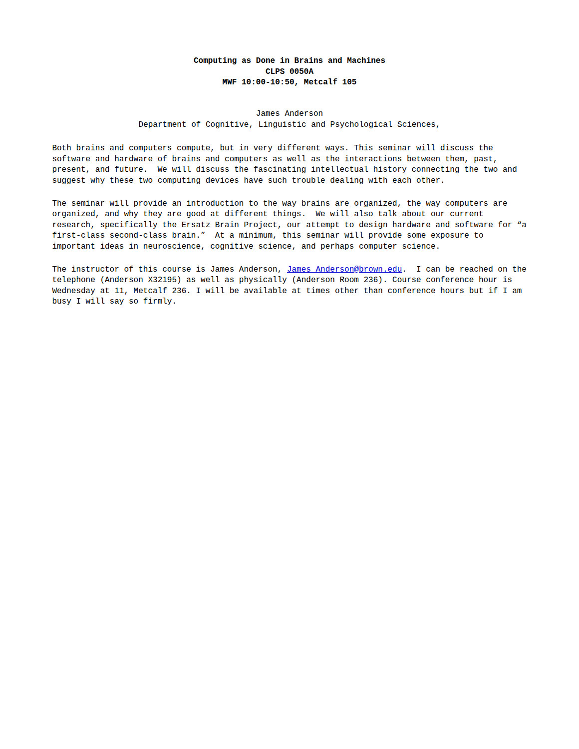Computing as Done in Brains and Machines
CLPS 0050A
MWF 10:00-10:50, Metcalf 105
James Anderson
Department of Cognitive, Linguistic and Psychological Sciences,
Both brains and computers compute, but in very different ways. This seminar will discuss the software and hardware of brains and computers as well as the interactions between them, past, present, and future. We will discuss the fascinating intellectual history connecting the two and suggest why these two computing devices have such trouble dealing with each other.
The seminar will provide an introduction to the way brains are organized, the way computers are organized, and why they are good at different things. We will also talk about our current research, specifically the Ersatz Brain Project, our attempt to design hardware and software for “a first-class second-class brain.” At a minimum, this seminar will provide some exposure to important ideas in neuroscience, cognitive science, and perhaps computer science.
The instructor of this course is James Anderson, James_Anderson@brown.edu. I can be reached on the telephone (Anderson X32195) as well as physically (Anderson Room 236). Course conference hour is Wednesday at 11, Metcalf 236. I will be available at times other than conference hours but if I am busy I will say so firmly.